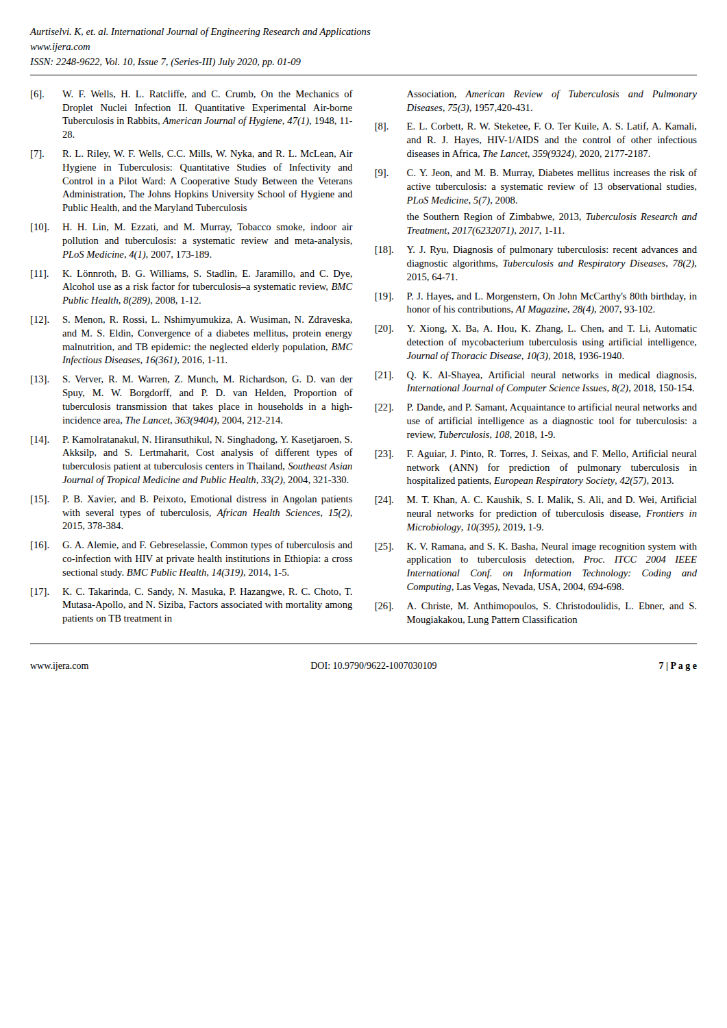Aurtiselvi. K, et. al. International Journal of Engineering Research and Applications
www.ijera.com
ISSN: 2248-9622, Vol. 10, Issue 7, (Series-III) July 2020, pp. 01-09
[6]. W. F. Wells, H. L. Ratcliffe, and C. Crumb, On the Mechanics of Droplet Nuclei Infection II. Quantitative Experimental Air-borne Tuberculosis in Rabbits, American Journal of Hygiene, 47(1), 1948, 11-28.
[7]. R. L. Riley, W. F. Wells, C.C. Mills, W. Nyka, and R. L. McLean, Air Hygiene in Tuberculosis: Quantitative Studies of Infectivity and Control in a Pilot Ward: A Cooperative Study Between the Veterans Administration, The Johns Hopkins University School of Hygiene and Public Health, and the Maryland Tuberculosis
[10]. H. H. Lin, M. Ezzati, and M. Murray, Tobacco smoke, indoor air pollution and tuberculosis: a systematic review and meta-analysis, PLoS Medicine, 4(1), 2007, 173-189.
[11]. K. Lönnroth, B. G. Williams, S. Stadlin, E. Jaramillo, and C. Dye, Alcohol use as a risk factor for tuberculosis–a systematic review, BMC Public Health, 8(289), 2008, 1-12.
[12]. S. Menon, R. Rossi, L. Nshimyumukiza, A. Wusiman, N. Zdraveska, and M. S. Eldin, Convergence of a diabetes mellitus, protein energy malnutrition, and TB epidemic: the neglected elderly population, BMC Infectious Diseases, 16(361), 2016, 1-11.
[13]. S. Verver, R. M. Warren, Z. Munch, M. Richardson, G. D. van der Spuy, M. W. Borgdorff, and P. D. van Helden, Proportion of tuberculosis transmission that takes place in households in a high-incidence area, The Lancet, 363(9404), 2004, 212-214.
[14]. P. Kamolratanakul, N. Hiransuthikul, N. Singhadong, Y. Kasetjaroen, S. Akksilp, and S. Lertmaharit, Cost analysis of different types of tuberculosis patient at tuberculosis centers in Thailand, Southeast Asian Journal of Tropical Medicine and Public Health, 33(2), 2004, 321-330.
[15]. P. B. Xavier, and B. Peixoto, Emotional distress in Angolan patients with several types of tuberculosis, African Health Sciences, 15(2), 2015, 378-384.
[16]. G. A. Alemie, and F. Gebreselassie, Common types of tuberculosis and co-infection with HIV at private health institutions in Ethiopia: a cross sectional study. BMC Public Health, 14(319), 2014, 1-5.
[17]. K. C. Takarinda, C. Sandy, N. Masuka, P. Hazangwe, R. C. Choto, T. Mutasa-Apollo, and N. Siziba, Factors associated with mortality among patients on TB treatment in
Association, American Review of Tuberculosis and Pulmonary Diseases, 75(3), 1957,420-431.
[8]. E. L. Corbett, R. W. Steketee, F. O. Ter Kuile, A. S. Latif, A. Kamali, and R. J. Hayes, HIV-1/AIDS and the control of other infectious diseases in Africa, The Lancet, 359(9324), 2020, 2177-2187.
[9]. C. Y. Jeon, and M. B. Murray, Diabetes mellitus increases the risk of active tuberculosis: a systematic review of 13 observational studies, PLoS Medicine, 5(7), 2008. the Southern Region of Zimbabwe, 2013, Tuberculosis Research and Treatment, 2017(6232071), 2017, 1-11.
[18]. Y. J. Ryu, Diagnosis of pulmonary tuberculosis: recent advances and diagnostic algorithms, Tuberculosis and Respiratory Diseases, 78(2), 2015, 64-71.
[19]. P. J. Hayes, and L. Morgenstern, On John McCarthy's 80th birthday, in honor of his contributions, AI Magazine, 28(4), 2007, 93-102.
[20]. Y. Xiong, X. Ba, A. Hou, K. Zhang, L. Chen, and T. Li, Automatic detection of mycobacterium tuberculosis using artificial intelligence, Journal of Thoracic Disease, 10(3), 2018, 1936-1940.
[21]. Q. K. Al-Shayea, Artificial neural networks in medical diagnosis, International Journal of Computer Science Issues, 8(2), 2018, 150-154.
[22]. P. Dande, and P. Samant, Acquaintance to artificial neural networks and use of artificial intelligence as a diagnostic tool for tuberculosis: a review, Tuberculosis, 108, 2018, 1-9.
[23]. F. Aguiar, J. Pinto, R. Torres, J. Seixas, and F. Mello, Artificial neural network (ANN) for prediction of pulmonary tuberculosis in hospitalized patients, European Respiratory Society, 42(57), 2013.
[24]. M. T. Khan, A. C. Kaushik, S. I. Malik, S. Ali, and D. Wei, Artificial neural networks for prediction of tuberculosis disease, Frontiers in Microbiology, 10(395), 2019, 1-9.
[25]. K. V. Ramana, and S. K. Basha, Neural image recognition system with application to tuberculosis detection, Proc. ITCC 2004 IEEE International Conf. on Information Technology: Coding and Computing, Las Vegas, Nevada, USA, 2004, 694-698.
[26]. A. Christe, M. Anthimopoulos, S. Christodoulidis, L. Ebner, and S. Mougiakakou, Lung Pattern Classification
www.ijera.com
DOI: 10.9790/9622-1007030109
7 | P a g e